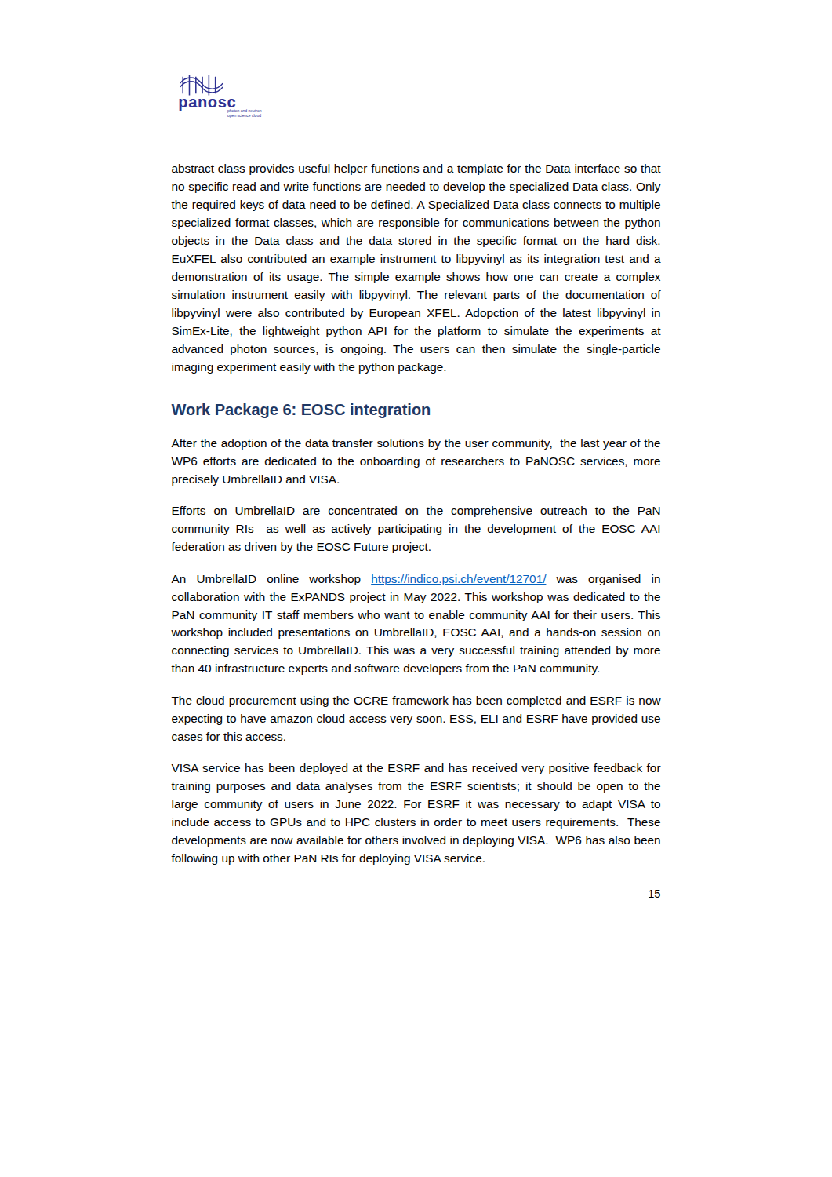panosc photon and neutron open science cloud
abstract class provides useful helper functions and a template for the Data interface so that no specific read and write functions are needed to develop the specialized Data class. Only the required keys of data need to be defined. A Specialized Data class connects to multiple specialized format classes, which are responsible for communications between the python objects in the Data class and the data stored in the specific format on the hard disk. EuXFEL also contributed an example instrument to libpyvinyl as its integration test and a demonstration of its usage. The simple example shows how one can create a complex simulation instrument easily with libpyvinyl. The relevant parts of the documentation of libpyvinyl were also contributed by European XFEL. Adopction of the latest libpyvinyl in SimEx-Lite, the lightweight python API for the platform to simulate the experiments at advanced photon sources, is ongoing. The users can then simulate the single-particle imaging experiment easily with the python package.
Work Package 6: EOSC integration
After the adoption of the data transfer solutions by the user community, the last year of the WP6 efforts are dedicated to the onboarding of researchers to PaNOSC services, more precisely UmbrellaID and VISA.
Efforts on UmbrellaID are concentrated on the comprehensive outreach to the PaN community RIs as well as actively participating in the development of the EOSC AAI federation as driven by the EOSC Future project.
An UmbrellaID online workshop https://indico.psi.ch/event/12701/ was organised in collaboration with the ExPANDS project in May 2022. This workshop was dedicated to the PaN community IT staff members who want to enable community AAI for their users. This workshop included presentations on UmbrellaID, EOSC AAI, and a hands-on session on connecting services to UmbrellaID. This was a very successful training attended by more than 40 infrastructure experts and software developers from the PaN community.
The cloud procurement using the OCRE framework has been completed and ESRF is now expecting to have amazon cloud access very soon. ESS, ELI and ESRF have provided use cases for this access.
VISA service has been deployed at the ESRF and has received very positive feedback for training purposes and data analyses from the ESRF scientists; it should be open to the large community of users in June 2022. For ESRF it was necessary to adapt VISA to include access to GPUs and to HPC clusters in order to meet users requirements. These developments are now available for others involved in deploying VISA. WP6 has also been following up with other PaN RIs for deploying VISA service.
15